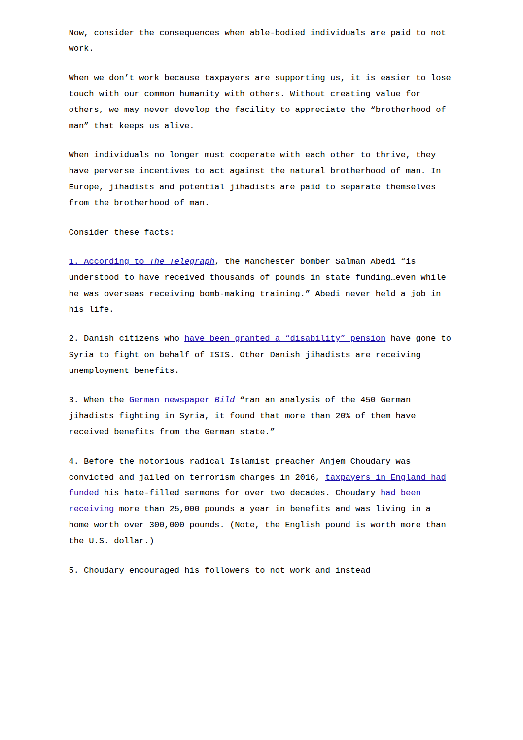Now, consider the consequences when able-bodied individuals are paid to not work.
When we don’t work because taxpayers are supporting us, it is easier to lose touch with our common humanity with others. Without creating value for others, we may never develop the facility to appreciate the “brotherhood of man” that keeps us alive.
When individuals no longer must cooperate with each other to thrive, they have perverse incentives to act against the natural brotherhood of man. In Europe, jihadists and potential jihadists are paid to separate themselves from the brotherhood of man.
Consider these facts:
1. According to The Telegraph, the Manchester bomber Salman Abedi “is understood to have received thousands of pounds in state funding…even while he was overseas receiving bomb-making training.” Abedi never held a job in his life.
2. Danish citizens who have been granted a “disability” pension have gone to Syria to fight on behalf of ISIS. Other Danish jihadists are receiving unemployment benefits.
3. When the German newspaper Bild “ran an analysis of the 450 German jihadists fighting in Syria, it found that more than 20% of them have received benefits from the German state.”
4. Before the notorious radical Islamist preacher Anjem Choudary was convicted and jailed on terrorism charges in 2016, taxpayers in England had funded his hate-filled sermons for over two decades. Choudary had been receiving more than 25,000 pounds a year in benefits and was living in a home worth over 300,000 pounds. (Note, the English pound is worth more than the U.S. dollar.)
5. Choudary encouraged his followers to not work and instead